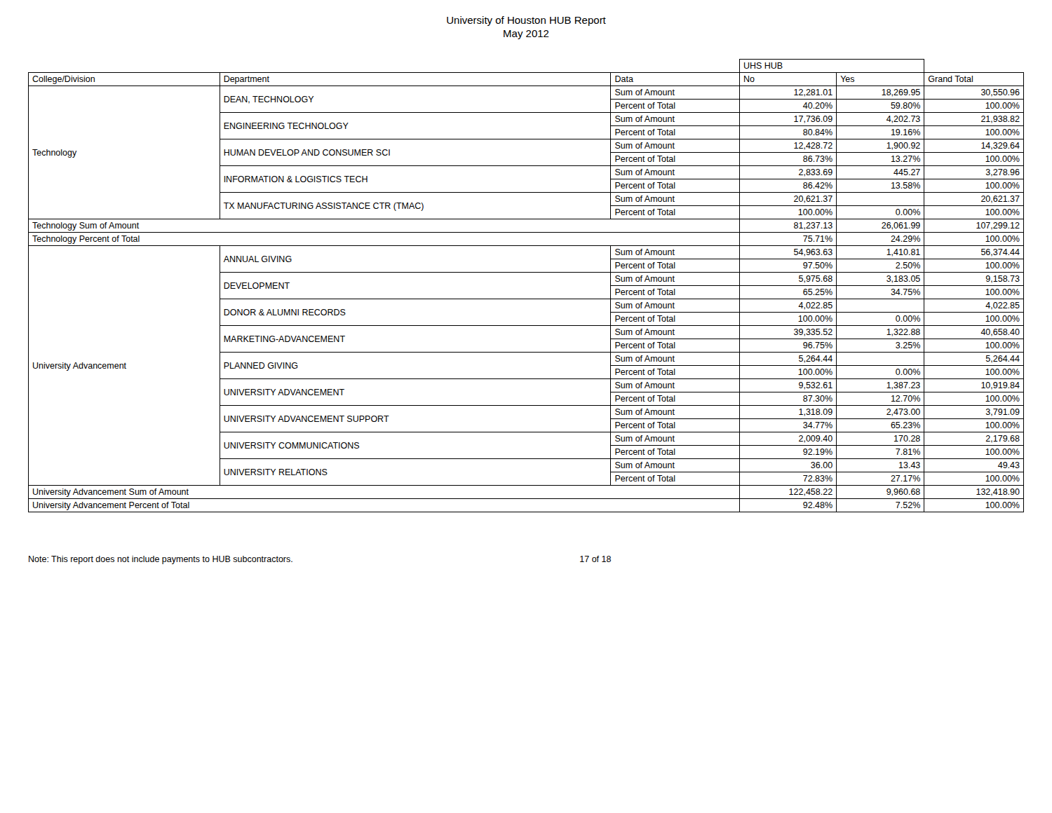University of Houston HUB Report
May 2012
| | | | UHS HUB | |
| --- | --- | --- | --- | --- |
| College/Division | Department | Data | No | Yes | Grand Total |
| Technology | DEAN, TECHNOLOGY | Sum of Amount | 12,281.01 | 18,269.95 | 30,550.96 |
| Percent of Total | 40.20% | 59.80% | 100.00% |
| ENGINEERING TECHNOLOGY | Sum of Amount | 17,736.09 | 4,202.73 | 21,938.82 |
| Percent of Total | 80.84% | 19.16% | 100.00% |
| HUMAN DEVELOP AND CONSUMER SCI | Sum of Amount | 12,428.72 | 1,900.92 | 14,329.64 |
| Percent of Total | 86.73% | 13.27% | 100.00% |
| INFORMATION & LOGISTICS TECH | Sum of Amount | 2,833.69 | 445.27 | 3,278.96 |
| Percent of Total | 86.42% | 13.58% | 100.00% |
| TX MANUFACTURING ASSISTANCE CTR (TMAC) | Sum of Amount | 20,621.37 | | 20,621.37 |
| Percent of Total | 100.00% | 0.00% | 100.00% |
| Technology Sum of Amount | 81,237.13 | 26,061.99 | 107,299.12 |
| Technology Percent of Total | 75.71% | 24.29% | 100.00% |
| University Advancement | ANNUAL GIVING | Sum of Amount | 54,963.63 | 1,410.81 | 56,374.44 |
| Percent of Total | 97.50% | 2.50% | 100.00% |
| DEVELOPMENT | Sum of Amount | 5,975.68 | 3,183.05 | 9,158.73 |
| Percent of Total | 65.25% | 34.75% | 100.00% |
| DONOR & ALUMNI RECORDS | Sum of Amount | 4,022.85 | | 4,022.85 |
| Percent of Total | 100.00% | 0.00% | 100.00% |
| MARKETING-ADVANCEMENT | Sum of Amount | 39,335.52 | 1,322.88 | 40,658.40 |
| Percent of Total | 96.75% | 3.25% | 100.00% |
| PLANNED GIVING | Sum of Amount | 5,264.44 | | 5,264.44 |
| Percent of Total | 100.00% | 0.00% | 100.00% |
| UNIVERSITY ADVANCEMENT | Sum of Amount | 9,532.61 | 1,387.23 | 10,919.84 |
| Percent of Total | 87.30% | 12.70% | 100.00% |
| UNIVERSITY ADVANCEMENT SUPPORT | Sum of Amount | 1,318.09 | 2,473.00 | 3,791.09 |
| Percent of Total | 34.77% | 65.23% | 100.00% |
| UNIVERSITY COMMUNICATIONS | Sum of Amount | 2,009.40 | 170.28 | 2,179.68 |
| Percent of Total | 92.19% | 7.81% | 100.00% |
| UNIVERSITY RELATIONS | Sum of Amount | 36.00 | 13.43 | 49.43 |
| Percent of Total | 72.83% | 27.17% | 100.00% |
| University Advancement Sum of Amount | 122,458.22 | 9,960.68 | 132,418.90 |
| University Advancement Percent of Total | 92.48% | 7.52% | 100.00% |
Note: This report does not include payments to HUB subcontractors.
17 of 18